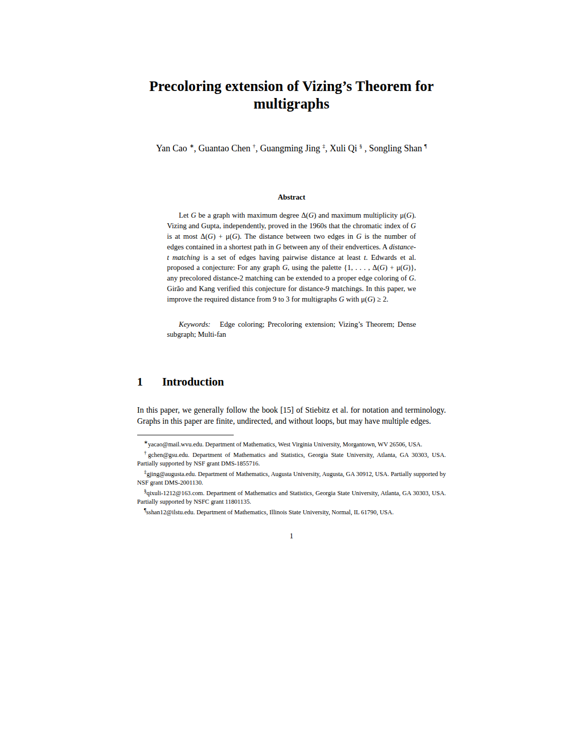Precoloring extension of Vizing’s Theorem for
multigraphs
Yan Cao ∗, Guantao Chen †, Guangming Jing ‡, Xuli Qi § , Songling Shan ¶
Abstract
Let G be a graph with maximum degree Δ(G) and maximum multiplicity μ(G). Vizing and Gupta, independently, proved in the 1960s that the chromatic index of G is at most Δ(G) + μ(G). The distance between two edges in G is the number of edges contained in a shortest path in G between any of their endvertices. A distance-t matching is a set of edges having pairwise distance at least t. Edwards et al. proposed a conjecture: For any graph G, using the palette {1, . . . , Δ(G) + μ(G)}, any precolored distance-2 matching can be extended to a proper edge coloring of G. Girão and Kang verified this conjecture for distance-9 matchings. In this paper, we improve the required distance from 9 to 3 for multigraphs G with μ(G) ≥ 2.
Keywords: Edge coloring; Precoloring extension; Vizing’s Theorem; Dense subgraph; Multi-fan
1 Introduction
In this paper, we generally follow the book [15] of Stiebitz et al. for notation and terminology. Graphs in this paper are finite, undirected, and without loops, but may have multiple edges.
∗yacao@mail.wvu.edu. Department of Mathematics, West Virginia University, Morgantown, WV 26506, USA.
†gchen@gsu.edu. Department of Mathematics and Statistics, Georgia State University, Atlanta, GA 30303, USA. Partially supported by NSF grant DMS-1855716.
‡gjing@augusta.edu. Department of Mathematics, Augusta University, Augusta, GA 30912, USA. Partially supported by NSF grant DMS-2001130.
§qixuli-1212@163.com. Department of Mathematics and Statistics, Georgia State University, Atlanta, GA 30303, USA. Partially supported by NSFC grant 11801135.
¶sshan12@ilstu.edu. Department of Mathematics, Illinois State University, Normal, IL 61790, USA.
1